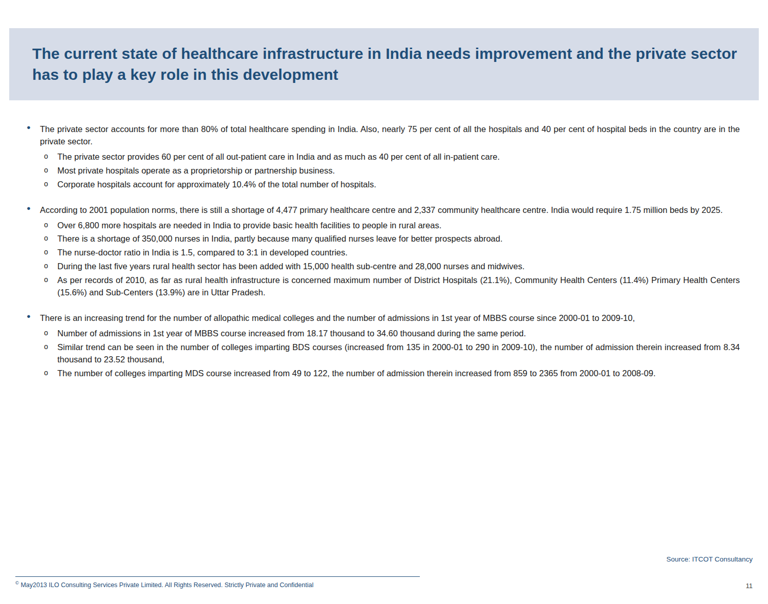The current state of healthcare infrastructure in India needs improvement and the private sector has to play a key role in this development
The private sector accounts for more than 80% of total healthcare spending in India. Also, nearly 75 per cent of all the hospitals and 40 per cent of hospital beds in the country are in the private sector.
The private sector provides 60 per cent of all out-patient care in India and as much as 40 per cent of all in-patient care.
Most private hospitals operate as a proprietorship or partnership business.
Corporate hospitals account for approximately 10.4% of the total number of hospitals.
According to 2001 population norms, there is still a shortage of 4,477 primary healthcare centre and 2,337 community healthcare centre. India would require 1.75 million beds by 2025.
Over 6,800 more hospitals are needed in India to provide basic health facilities to people in rural areas.
There is a shortage of 350,000 nurses in India, partly because many qualified nurses leave for better prospects abroad.
The nurse-doctor ratio in India is 1.5, compared to 3:1 in developed countries.
During the last five years rural health sector has been added with 15,000 health sub-centre and 28,000 nurses and midwives.
As per records of 2010, as far as rural health infrastructure is concerned maximum number of District Hospitals (21.1%), Community Health Centers (11.4%) Primary Health Centers (15.6%) and Sub-Centers (13.9%) are in Uttar Pradesh.
There is an increasing trend for the number of allopathic medical colleges and the number of admissions in 1st year of MBBS course since 2000-01 to 2009-10,
Number of admissions in 1st year of MBBS course increased from 18.17 thousand to 34.60 thousand during the same period.
Similar trend can be seen in the number of colleges imparting BDS courses (increased from 135 in 2000-01 to 290 in 2009-10), the number of admission therein increased from 8.34 thousand to 23.52 thousand,
The number of colleges imparting MDS course increased from 49 to 122, the number of admission therein increased from 859 to 2365 from 2000-01 to 2008-09.
Source: ITCOT Consultancy
© May2013 ILO Consulting Services Private Limited. All Rights Reserved. Strictly Private and Confidential
11